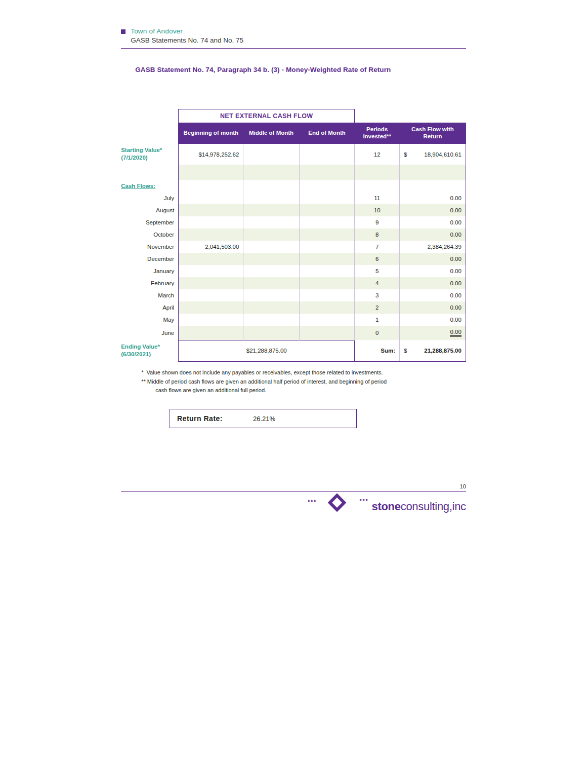Town of Andover
GASB Statements No. 74 and No. 75
GASB Statement No. 74, Paragraph 34 b. (3) - Money-Weighted Rate of Return
| | NET EXTERNAL CASH FLOW | | |
| | Beginning of month | Middle of Month | End of Month | Periods Invested** | Cash Flow with Return |
| Starting Value* (7/1/2020) | $14,978,252.62 | | | 12 | $ 18,904,610.61 |
| Cash Flows: | | | | | |
| July | | | | 11 | 0.00 |
| August | | | | 10 | 0.00 |
| September | | | | 9 | 0.00 |
| October | | | | 8 | 0.00 |
| November | 2,041,503.00 | | | 7 | 2,384,264.39 |
| December | | | | 6 | 0.00 |
| January | | | | 5 | 0.00 |
| February | | | | 4 | 0.00 |
| March | | | | 3 | 0.00 |
| April | | | | 2 | 0.00 |
| May | | | | 1 | 0.00 |
| June | | | | 0 | 0.00 |
| Ending Value* (6/30/2021) | $21,288,875.00 | Sum: | $ 21,288,875.00 |
* Value shown does not include any payables or receivables, except those related to investments.
** Middle of period cash flows are given an additional half period of interest, and beginning of period
cash flows are given an additional full period.
Return Rate:
26.21%
10
▸▸▸
▸▸▸
stone consulting,inc